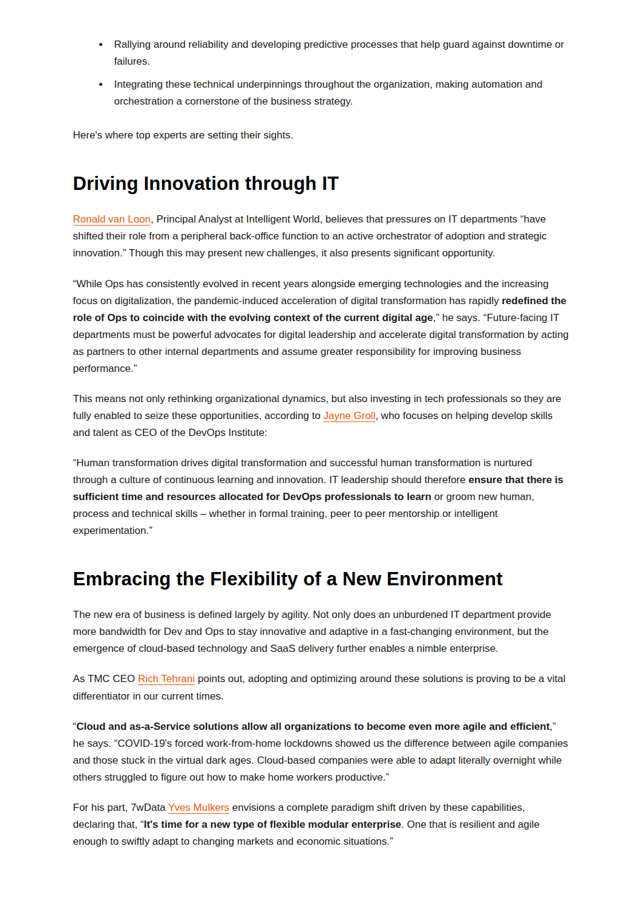Rallying around reliability and developing predictive processes that help guard against downtime or failures.
Integrating these technical underpinnings throughout the organization, making automation and orchestration a cornerstone of the business strategy.
Here's where top experts are setting their sights.
Driving Innovation through IT
Ronald van Loon, Principal Analyst at Intelligent World, believes that pressures on IT departments “have shifted their role from a peripheral back-office function to an active orchestrator of adoption and strategic innovation.” Though this may present new challenges, it also presents significant opportunity.
“While Ops has consistently evolved in recent years alongside emerging technologies and the increasing focus on digitalization, the pandemic-induced acceleration of digital transformation has rapidly redefined the role of Ops to coincide with the evolving context of the current digital age,” he says. “Future-facing IT departments must be powerful advocates for digital leadership and accelerate digital transformation by acting as partners to other internal departments and assume greater responsibility for improving business performance.”
This means not only rethinking organizational dynamics, but also investing in tech professionals so they are fully enabled to seize these opportunities, according to Jayne Groll, who focuses on helping develop skills and talent as CEO of the DevOps Institute:
“Human transformation drives digital transformation and successful human transformation is nurtured through a culture of continuous learning and innovation. IT leadership should therefore ensure that there is sufficient time and resources allocated for DevOps professionals to learn or groom new human, process and technical skills – whether in formal training, peer to peer mentorship or intelligent experimentation.”
Embracing the Flexibility of a New Environment
The new era of business is defined largely by agility. Not only does an unburdened IT department provide more bandwidth for Dev and Ops to stay innovative and adaptive in a fast-changing environment, but the emergence of cloud-based technology and SaaS delivery further enables a nimble enterprise.
As TMC CEO Rich Tehrani points out, adopting and optimizing around these solutions is proving to be a vital differentiator in our current times.
“Cloud and as-a-Service solutions allow all organizations to become even more agile and efficient,” he says. “COVID-19's forced work-from-home lockdowns showed us the difference between agile companies and those stuck in the virtual dark ages. Cloud-based companies were able to adapt literally overnight while others struggled to figure out how to make home workers productive.”
For his part, 7wData Yves Mulkers envisions a complete paradigm shift driven by these capabilities, declaring that, “It's time for a new type of flexible modular enterprise. One that is resilient and agile enough to swiftly adapt to changing markets and economic situations.”